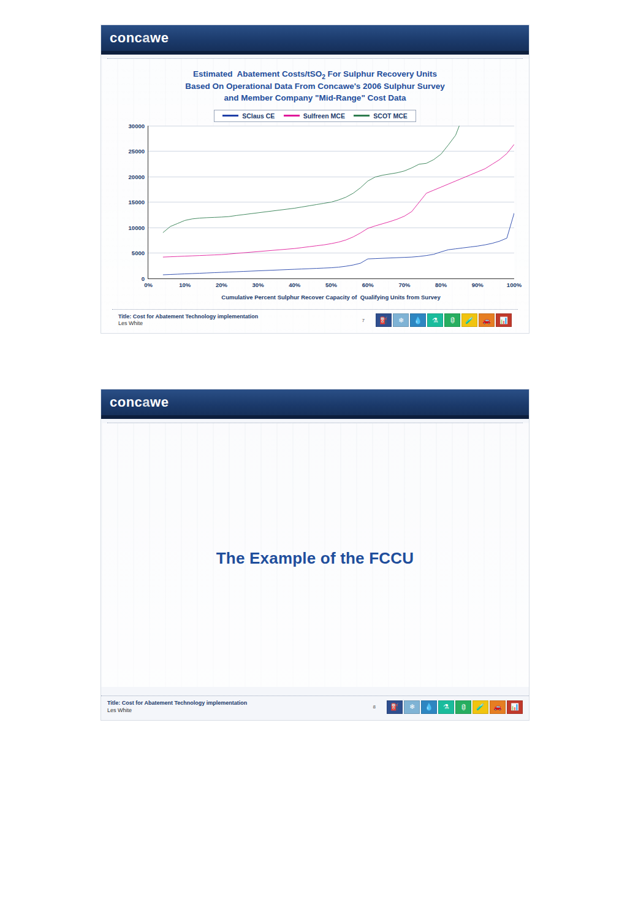concawe
Estimated Abatement Costs/tSO2 For Sulphur Recovery Units Based On Operational Data From Concawe's 2006 Sulphur Survey and Member Company "Mid-Range" Cost Data
SClaus CE
Sulfreen MCE
SCOT MCE
Marginal Abatement Cost €/tSO2
Removed
30000
25000
20000
15000
10000
5000
0
0%
10%
20%
30%
40%
50%
60%
70%
80%
90%
100%
Cumulative Percent Sulphur Recover Capacity of Qualifying Units from Survey
Title: Cost for Abatement Technology implementation
Les White
7
⛽
❄
💧
⚗
🛢
🧪
🚗
📊
concawe
The Example of the FCCU
Title: Cost for Abatement Technology implementation
Les White
8
⛽
❄
💧
⚗
🛢
🧪
🚗
📊